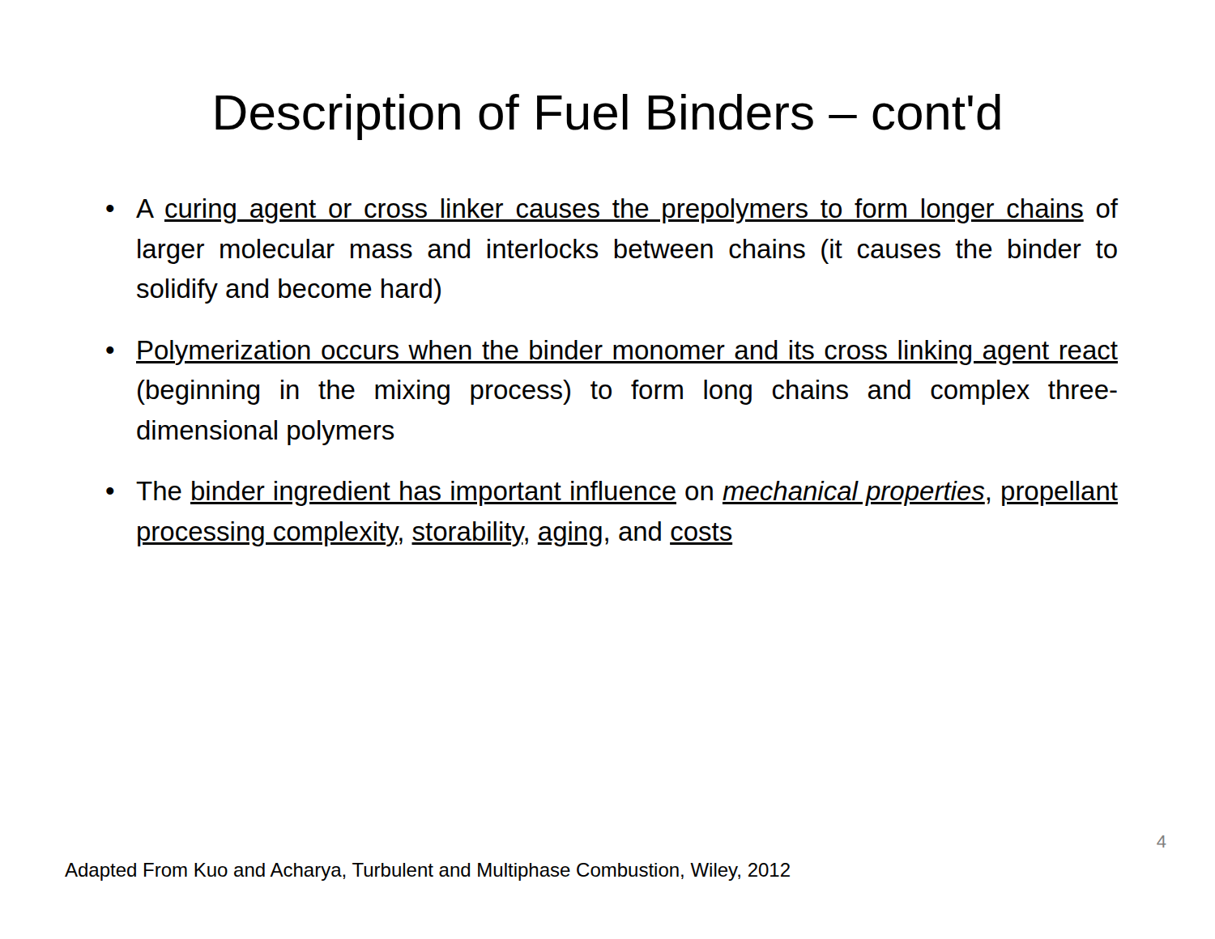Description of Fuel Binders – cont'd
A curing agent or cross linker causes the prepolymers to form longer chains of larger molecular mass and interlocks between chains (it causes the binder to solidify and become hard)
Polymerization occurs when the binder monomer and its cross linking agent react (beginning in the mixing process) to form long chains and complex three-dimensional polymers
The binder ingredient has important influence on mechanical properties, propellant processing complexity, storability, aging, and costs
4
Adapted From Kuo and Acharya, Turbulent and Multiphase Combustion, Wiley, 2012